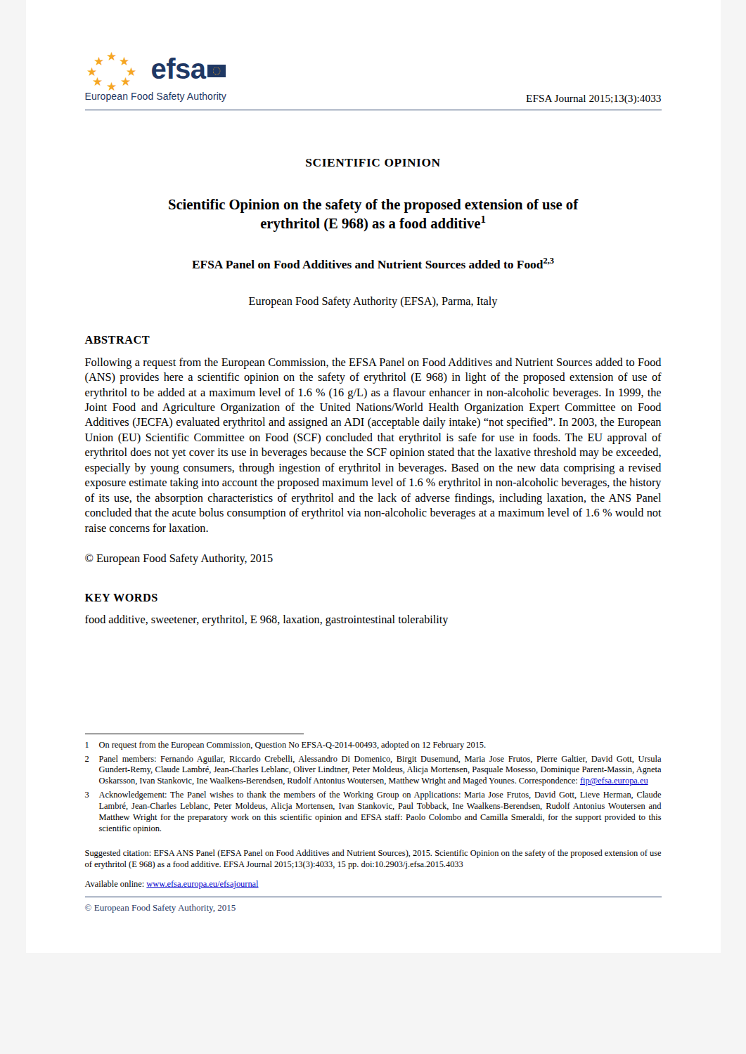★★★★★★★★
efsa
European Food Safety Authority
EFSA Journal 2015;13(3):4033
SCIENTIFIC OPINION
Scientific Opinion on the safety of the proposed extension of use of
erythritol (E 968) as a food additive1
EFSA Panel on Food Additives and Nutrient Sources added to Food2,3
European Food Safety Authority (EFSA), Parma, Italy
ABSTRACT
Following a request from the European Commission, the EFSA Panel on Food Additives and Nutrient Sources added to Food (ANS) provides here a scientific opinion on the safety of erythritol (E 968) in light of the proposed extension of use of erythritol to be added at a maximum level of 1.6 % (16 g/L) as a flavour enhancer in non-alcoholic beverages. In 1999, the Joint Food and Agriculture Organization of the United Nations/World Health Organization Expert Committee on Food Additives (JECFA) evaluated erythritol and assigned an ADI (acceptable daily intake) “not specified”. In 2003, the European Union (EU) Scientific Committee on Food (SCF) concluded that erythritol is safe for use in foods. The EU approval of erythritol does not yet cover its use in beverages because the SCF opinion stated that the laxative threshold may be exceeded, especially by young consumers, through ingestion of erythritol in beverages. Based on the new data comprising a revised exposure estimate taking into account the proposed maximum level of 1.6 % erythritol in non-alcoholic beverages, the history of its use, the absorption characteristics of erythritol and the lack of adverse findings, including laxation, the ANS Panel concluded that the acute bolus consumption of erythritol via non-alcoholic beverages at a maximum level of 1.6 % would not raise concerns for laxation.
© European Food Safety Authority, 2015
KEY WORDS
food additive, sweetener, erythritol, E 968, laxation, gastrointestinal tolerability
1 On request from the European Commission, Question No EFSA-Q-2014-00493, adopted on 12 February 2015.
2 Panel members: Fernando Aguilar, Riccardo Crebelli, Alessandro Di Domenico, Birgit Dusemund, Maria Jose Frutos, Pierre Galtier, David Gott, Ursula Gundert-Remy, Claude Lambré, Jean-Charles Leblanc, Oliver Lindtner, Peter Moldeus, Alicja Mortensen, Pasquale Mosesso, Dominique Parent-Massin, Agneta Oskarsson, Ivan Stankovic, Ine Waalkens-Berendsen, Rudolf Antonius Woutersen, Matthew Wright and Maged Younes. Correspondence: fip@efsa.europa.eu
3 Acknowledgement: The Panel wishes to thank the members of the Working Group on Applications: Maria Jose Frutos, David Gott, Lieve Herman, Claude Lambré, Jean-Charles Leblanc, Peter Moldeus, Alicja Mortensen, Ivan Stankovic, Paul Tobback, Ine Waalkens-Berendsen, Rudolf Antonius Woutersen and Matthew Wright for the preparatory work on this scientific opinion and EFSA staff: Paolo Colombo and Camilla Smeraldi, for the support provided to this scientific opinion.
Suggested citation: EFSA ANS Panel (EFSA Panel on Food Additives and Nutrient Sources), 2015. Scientific Opinion on the safety of the proposed extension of use of erythritol (E 968) as a food additive. EFSA Journal 2015;13(3):4033, 15 pp. doi:10.2903/j.efsa.2015.4033
Available online: www.efsa.europa.eu/efsajournal
© European Food Safety Authority, 2015